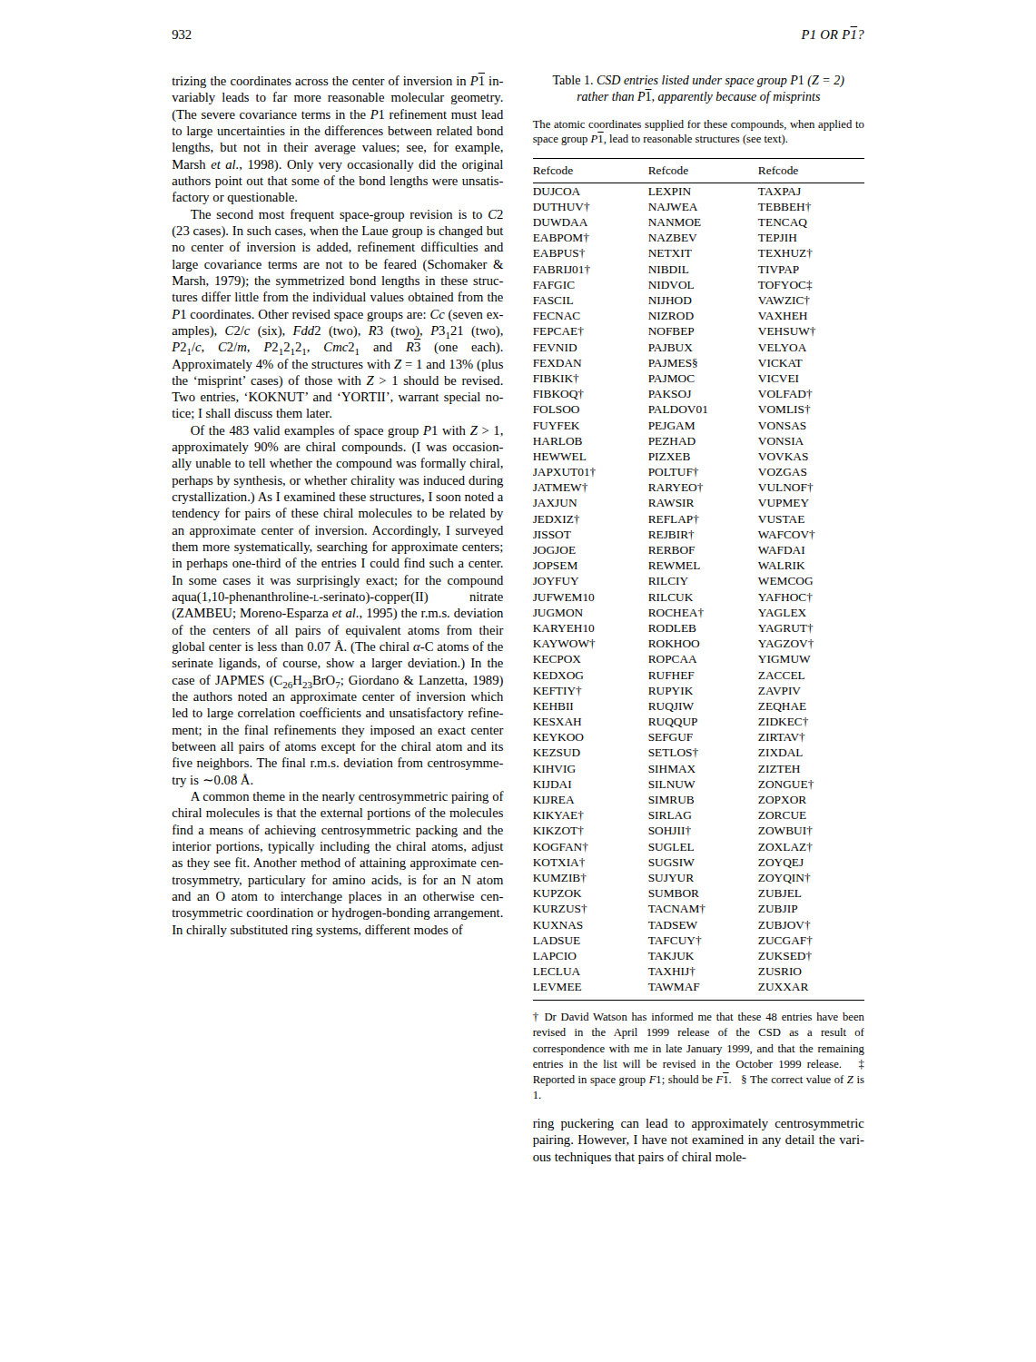932 P1 OR P 1?
trizing the coordinates across the center of inversion in P 1 invariably leads to far more reasonable molecular geometry. (The severe covariance terms in the P1 refinement must lead to large uncertainties in the differences between related bond lengths, but not in their average values; see, for example, Marsh et al., 1998). Only very occasionally did the original authors point out that some of the bond lengths were unsatisfactory or questionable.
The second most frequent space-group revision is to C2 (23 cases). In such cases, when the Laue group is changed but no center of inversion is added, refinement difficulties and large covariance terms are not to be feared (Schomaker & Marsh, 1979); the symmetrized bond lengths in these structures differ little from the individual values obtained from the P1 coordinates. Other revised space groups are: Cc (seven examples), C2/c (six), Fdd2 (two), R3 (two), P3121 (two), P21/c, C2/m, P212121, Cmc21 and R 3 (one each). Approximately 4% of the structures with Z = 1 and 13% (plus the ‘misprint’ cases) of those with Z > 1 should be revised. Two entries, ‘KOKNUT’ and ‘YORTII’, warrant special notice; I shall discuss them later.
Of the 483 valid examples of space group P1 with Z > 1, approximately 90% are chiral compounds. (I was occasionally unable to tell whether the compound was formally chiral, perhaps by synthesis, or whether chirality was induced during crystallization.) As I examined these structures, I soon noted a tendency for pairs of these chiral molecules to be related by an approximate center of inversion. Accordingly, I surveyed them more systematically, searching for approximate centers; in perhaps one-third of the entries I could find such a center. In some cases it was surprisingly exact; for the compound aqua(1,10-phenanthroline-l-serinato)-copper(II) nitrate (ZAMBEU; Moreno-Esparza et al., 1995) the r.m.s. deviation of the centers of all pairs of equivalent atoms from their global center is less than 0.07 Å. (The chiral α-C atoms of the serinate ligands, of course, show a larger deviation.) In the case of JAPMES (C26H23BrO7; Giordano & Lanzetta, 1989) the authors noted an approximate center of inversion which led to large correlation coefficients and unsatisfactory refinement; in the final refinements they imposed an exact center between all pairs of atoms except for the chiral atom and its five neighbors. The final r.m.s. deviation from centrosymmetry is ∼0.08 Å.
A common theme in the nearly centrosymmetric pairing of chiral molecules is that the external portions of the molecules find a means of achieving centrosymmetric packing and the interior portions, typically including the chiral atoms, adjust as they see fit. Another method of attaining approximate centrosymmetry, particulary for amino acids, is for an N atom and an O atom to interchange places in an otherwise centrosymmetric coordination or hydrogen-bonding arrangement. In chirally substituted ring systems, different modes of
Table 1. CSD entries listed under space group P1 (Z = 2)
rather than P 1, apparently because of misprints
The atomic coordinates supplied for these compounds, when applied to space group P 1, lead to reasonable structures (see text).
| Refcode | Refcode | Refcode |
| --- | --- | --- |
| DUJCOA | LEXPIN | TAXPAJ |
| DUTHUV† | NAJWEA | TEBBEH† |
| DUWDAA | NANMOE | TENCAQ |
| EABPOM† | NAZBEV | TEPJIH |
| EABPUS† | NETXIT | TEXHUZ† |
| FABRIJ01† | NIBDIL | TIVPAP |
| FAFGIC | NIDVOL | TOFYOC‡ |
| FASCIL | NIJHOD | VAWZIC† |
| FECNAC | NIZROD | VAXHEH |
| FEPCAE† | NOFBEP | VEHSUW† |
| FEVNID | PAJBUX | VELYOA |
| FEXDAN | PAJMES§ | VICKAT |
| FIBKIK† | PAJMOC | VICVEI |
| FIBKOQ† | PAKSOJ | VOLFAD† |
| FOLSOO | PALDOV01 | VOMLIS† |
| FUYFEK | PEJGAM | VONSAS |
| HARLOB | PEZHAD | VONSIA |
| HEWWEL | PIZXEB | VOVKAS |
| JAPXUT01† | POLTUF† | VOZGAS |
| JATMEW† | RARYEO† | VULNOF† |
| JAXJUN | RAWSIR | VUPMEY |
| JEDXIZ† | REFLAP† | VUSTAE |
| JISSOT | REJBIR† | WAFCOV† |
| JOGJOE | RERBOF | WAFDAI |
| JOPSEM | REWMEL | WALRIK |
| JOYFUY | RILCIY | WEMCOG |
| JUFWEM10 | RILCUK | YAFHOC† |
| JUGMON | ROCHEA† | YAGLEX |
| KARYEH10 | RODLEB | YAGRUT† |
| KAYWOW† | ROKHOO | YAGZOV† |
| KECPOX | ROPCAA | YIGMUW |
| KEDXOG | RUFHEF | ZACCEL |
| KEFTIY† | RUPYIK | ZAVPIV |
| KEHBII | RUQJIW | ZEQHAE |
| KESXAH | RUQQUP | ZIDKEC† |
| KEYKOO | SEFGUF | ZIRTAV† |
| KEZSUD | SETLOS† | ZIXDAL |
| KIHVIG | SIHMAX | ZIZTEH |
| KIJDAI | SILNUW | ZONGUE† |
| KIJREA | SIMRUB | ZOPXOR |
| KIKYAE† | SIRLAG | ZORCUE |
| KIKZOT† | SOHJII† | ZOWBUI† |
| KOGFAN† | SUGLEL | ZOXLAZ† |
| KOTXIA† | SUGSIW | ZOYQEJ |
| KUMZIB† | SUJYUR | ZOYQIN† |
| KUPZOK | SUMBOR | ZUBJEL |
| KURZUS† | TACNAM† | ZUBJIP |
| KUXNAS | TADSEW | ZUBJOV† |
| LADSUE | TAFCUY† | ZUCGAF† |
| LAPCIO | TAKJUK | ZUKSED† |
| LECLUA | TAXHIJ† | ZUSRIO |
| LEVMEE | TAWMAF | ZUXXAR |
† Dr David Watson has informed me that these 48 entries have been revised in the April 1999 release of the CSD as a result of correspondence with me in late January 1999, and that the remaining entries in the list will be revised in the October 1999 release. ‡ Reported in space group F1; should be F 1. § The correct value of Z is 1.
ring puckering can lead to approximately centrosymmetric pairing. However, I have not examined in any detail the various techniques that pairs of chiral mole-